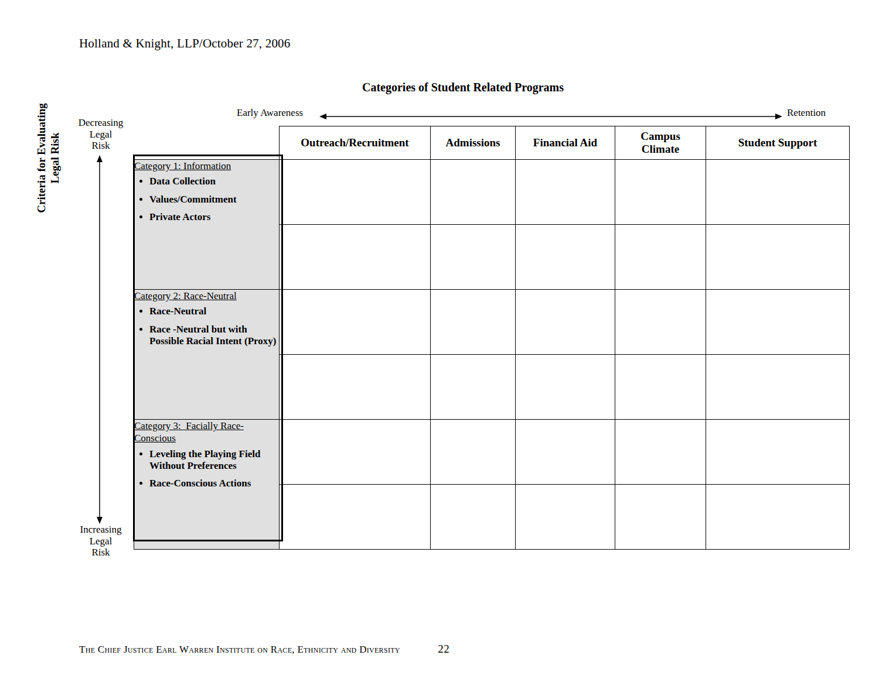Holland & Knight, LLP/October 27, 2006
Categories of Student Related Programs
Early Awareness
Retention
Decreasing
Legal
Risk
Increasing
Legal
Risk
Criteria for Evaluating
Legal Risk
| | Outreach/Recruitment | Admissions | Financial Aid | Campus Climate | Student Support |
| --- | --- | --- | --- | --- | --- |
| Category 1: Information Data Collection Values/Commitment Private Actors | | | | | |
| Category 2: Race-Neutral Race-Neutral Race -Neutral but with Possible Racial Intent (Proxy) | | | | | |
| Category 3: Facially Race-Conscious Leveling the Playing Field Without Preferences Race-Conscious Actions | | | | | |
The Chief Justice Earl Warren Institute on Race, Ethnicity and Diversity 22